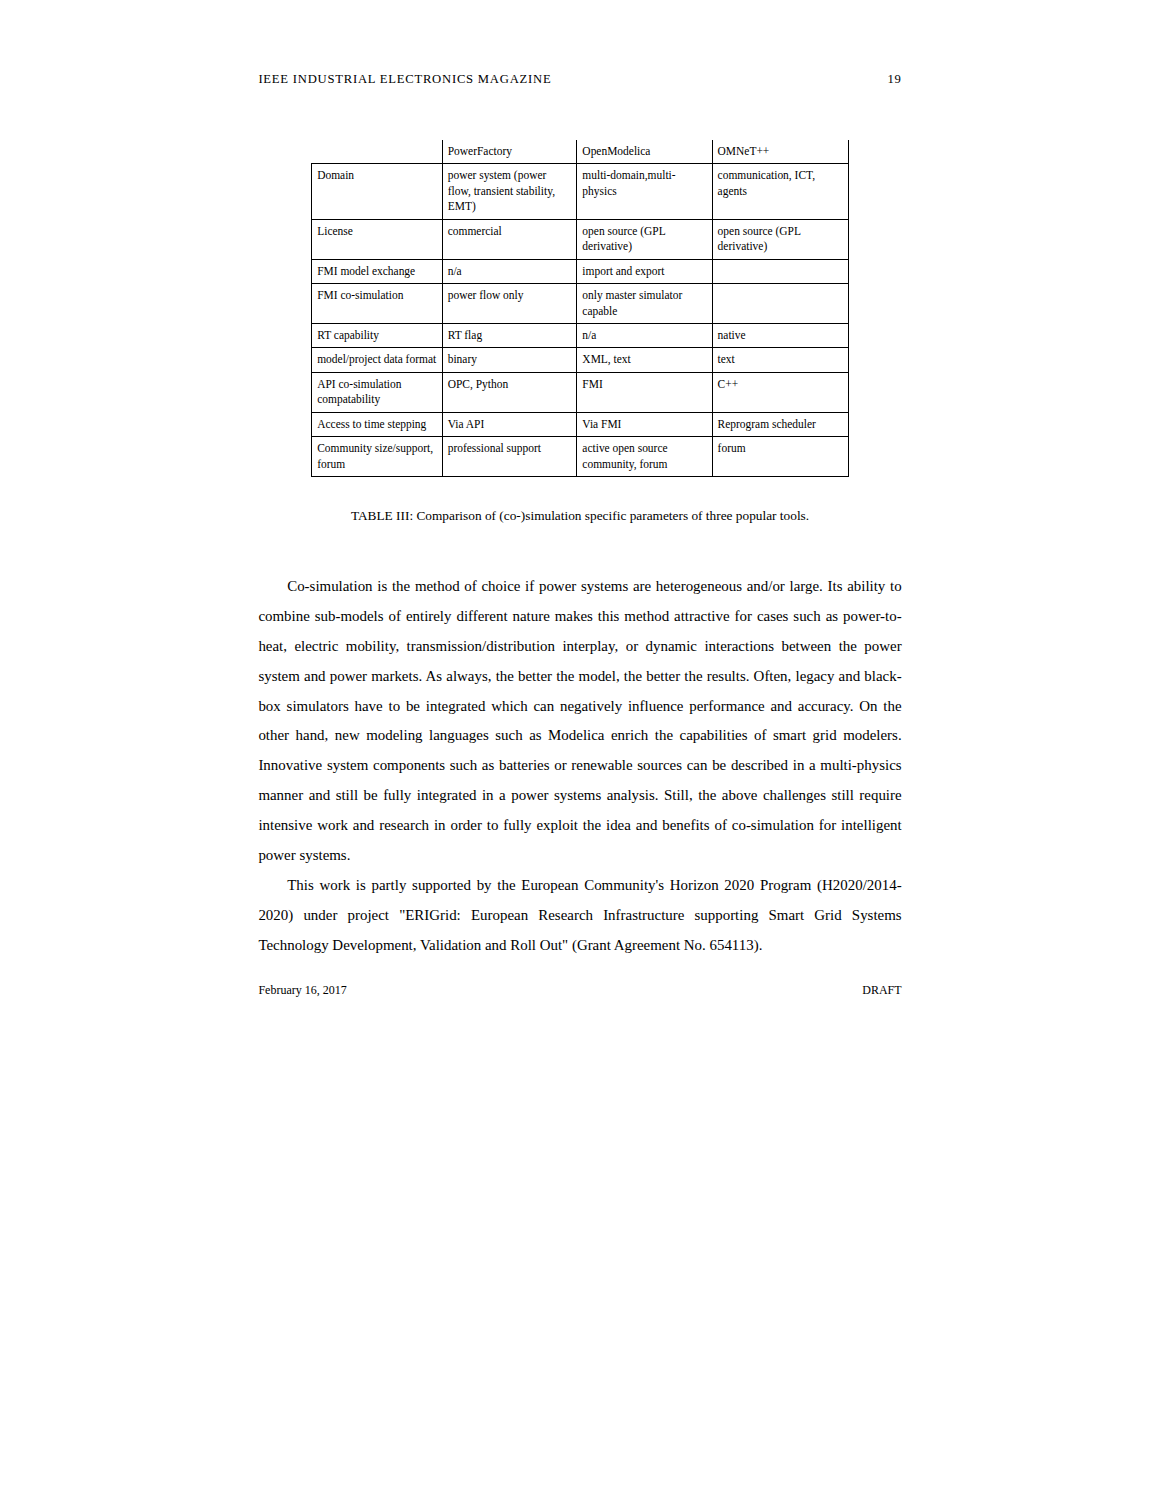IEEE INDUSTRIAL ELECTRONICS MAGAZINE
19
| | PowerFactory | OpenModelica | OMNeT++ |
| Domain | power system (power flow, transient stability, EMT) | multi-domain,multi-physics | communication, ICT, agents |
| License | commercial | open source (GPL derivative) | open source (GPL derivative) |
| FMI model exchange | n/a | import and export | |
| FMI co-simulation | power flow only | only master simulator capable | |
| RT capability | RT flag | n/a | native |
| model/project data format | binary | XML, text | text |
| API co-simulation compatability | OPC, Python | FMI | C++ |
| Access to time stepping | Via API | Via FMI | Reprogram scheduler |
| Community size/support, forum | professional support | active open source community, forum | forum |
TABLE III: Comparison of (co-)simulation specific parameters of three popular tools.
Co-simulation is the method of choice if power systems are heterogeneous and/or large. Its ability to combine sub-models of entirely different nature makes this method attractive for cases such as power-to-heat, electric mobility, transmission/distribution interplay, or dynamic interactions between the power system and power markets. As always, the better the model, the better the results. Often, legacy and black-box simulators have to be integrated which can negatively influence performance and accuracy. On the other hand, new modeling languages such as Modelica enrich the capabilities of smart grid modelers. Innovative system components such as batteries or renewable sources can be described in a multi-physics manner and still be fully integrated in a power systems analysis. Still, the above challenges still require intensive work and research in order to fully exploit the idea and benefits of co-simulation for intelligent power systems.
This work is partly supported by the European Community's Horizon 2020 Program (H2020/2014-2020) under project "ERIGrid: European Research Infrastructure supporting Smart Grid Systems Technology Development, Validation and Roll Out" (Grant Agreement No. 654113).
February 16, 2017
DRAFT